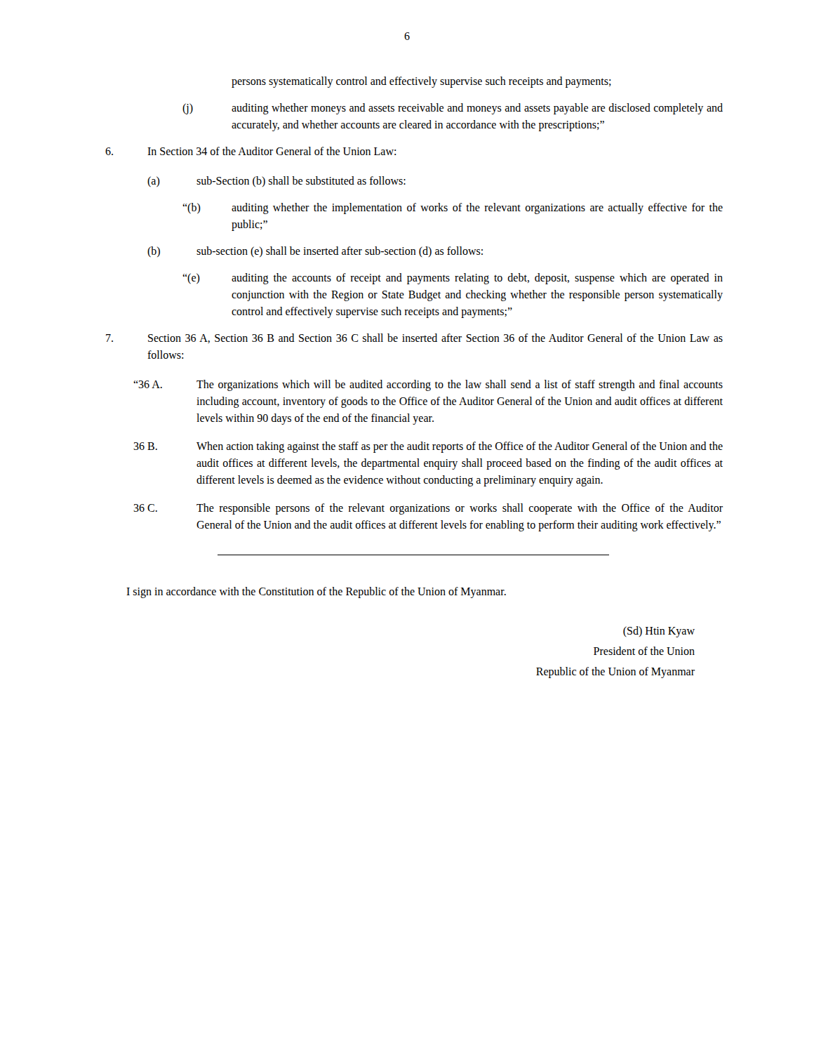6
persons systematically control and effectively supervise such receipts and payments;
(j)
auditing whether moneys and assets receivable and moneys and assets payable are disclosed completely and accurately, and whether accounts are cleared in accordance with the prescriptions;”
6.
In Section 34 of the Auditor General of the Union Law:
(a)
sub-Section (b) shall be substituted as follows:
“(b)
auditing whether the implementation of works of the relevant organizations are actually effective for the public;”
(b)
sub-section (e) shall be inserted after sub-section (d) as follows:
“(e)
auditing the accounts of receipt and payments relating to debt, deposit, suspense which are operated in conjunction with the Region or State Budget and checking whether the responsible person systematically control and effectively supervise such receipts and payments;”
7.
Section 36 A, Section 36 B and Section 36 C shall be inserted after Section 36 of the Auditor General of the Union Law as follows:
“36 A.
The organizations which will be audited according to the law shall send a list of staff strength and final accounts including account, inventory of goods to the Office of the Auditor General of the Union and audit offices at different levels within 90 days of the end of the financial year.
36 B.
When action taking against the staff as per the audit reports of the Office of the Auditor General of the Union and the audit offices at different levels, the departmental enquiry shall proceed based on the finding of the audit offices at different levels is deemed as the evidence without conducting a preliminary enquiry again.
36 C.
The responsible persons of the relevant organizations or works shall cooperate with the Office of the Auditor General of the Union and the audit offices at different levels for enabling to perform their auditing work effectively.”
I sign in accordance with the Constitution of the Republic of the Union of Myanmar.
(Sd) Htin Kyaw
President of the Union
Republic of the Union of Myanmar